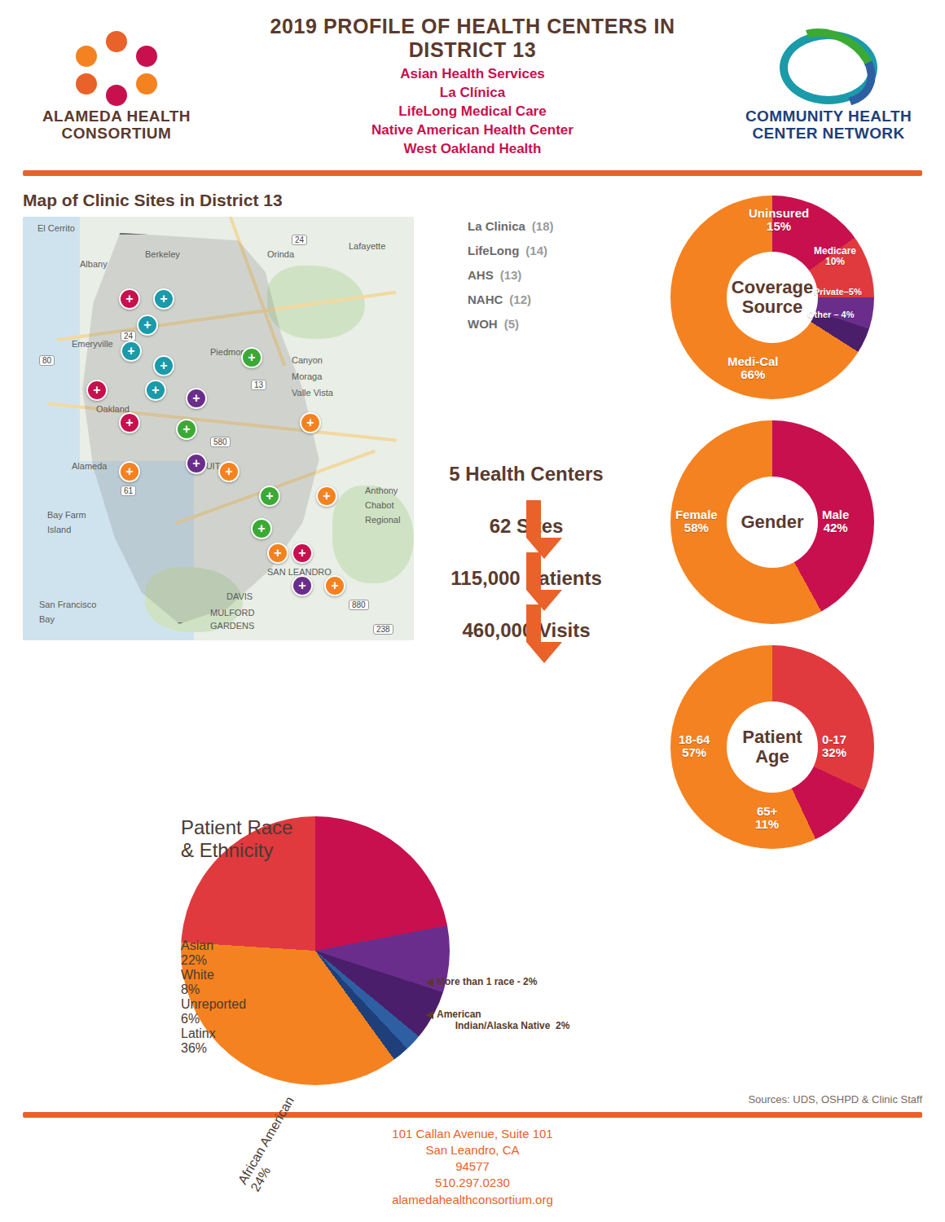ALAMEDA HEALTH
CONSORTIUM
2019 PROFILE OF HEALTH CENTERS IN DISTRICT 13
Asian Health Services
La Clínica
LifeLong Medical Care
Native American Health Center
West Oakland Health
COMMUNITY HEALTH
CENTER NETWORK
Map of Clinic Sites in District 13
El Cerrito Albany Berkeley Orinda Lafayette Emeryville Piedmont Canyon Moraga Valle Vista Oakland Alameda FRUIT Anthony Chabot Regional Bay Farm Island San Francisco Bay SAN LEANDRO DAVIS MULFORD GARDENS 24 24 80 13 580 61 880 238
La Clinica (18)
LifeLong (14)
AHS (13)
NAHC (12)
WOH (5)
5 Health Centers
62 Sites
115,000 Patients
460,000 Visits
Coverage
Source
Uninsured
15%
Medicare
10%
Private–5%
Other – 4%
Medi-Cal
66%
Gender
Female
58%
Male
42%
Patient
Age
18-64
57%
0-17
32%
65+
11%
Patient Race
& Ethnicity
Asian
22%
White
8%
Unreported
6%
Latinx
36%
African American
24%
More than 1 race - 2%
American
Indian/Alaska Native 2%
Sources: UDS, OSHPD & Clinic Staff
101 Callan Avenue, Suite 101
San Leandro, CA
94577
510.297.0230
alamedahealthconsortium.org